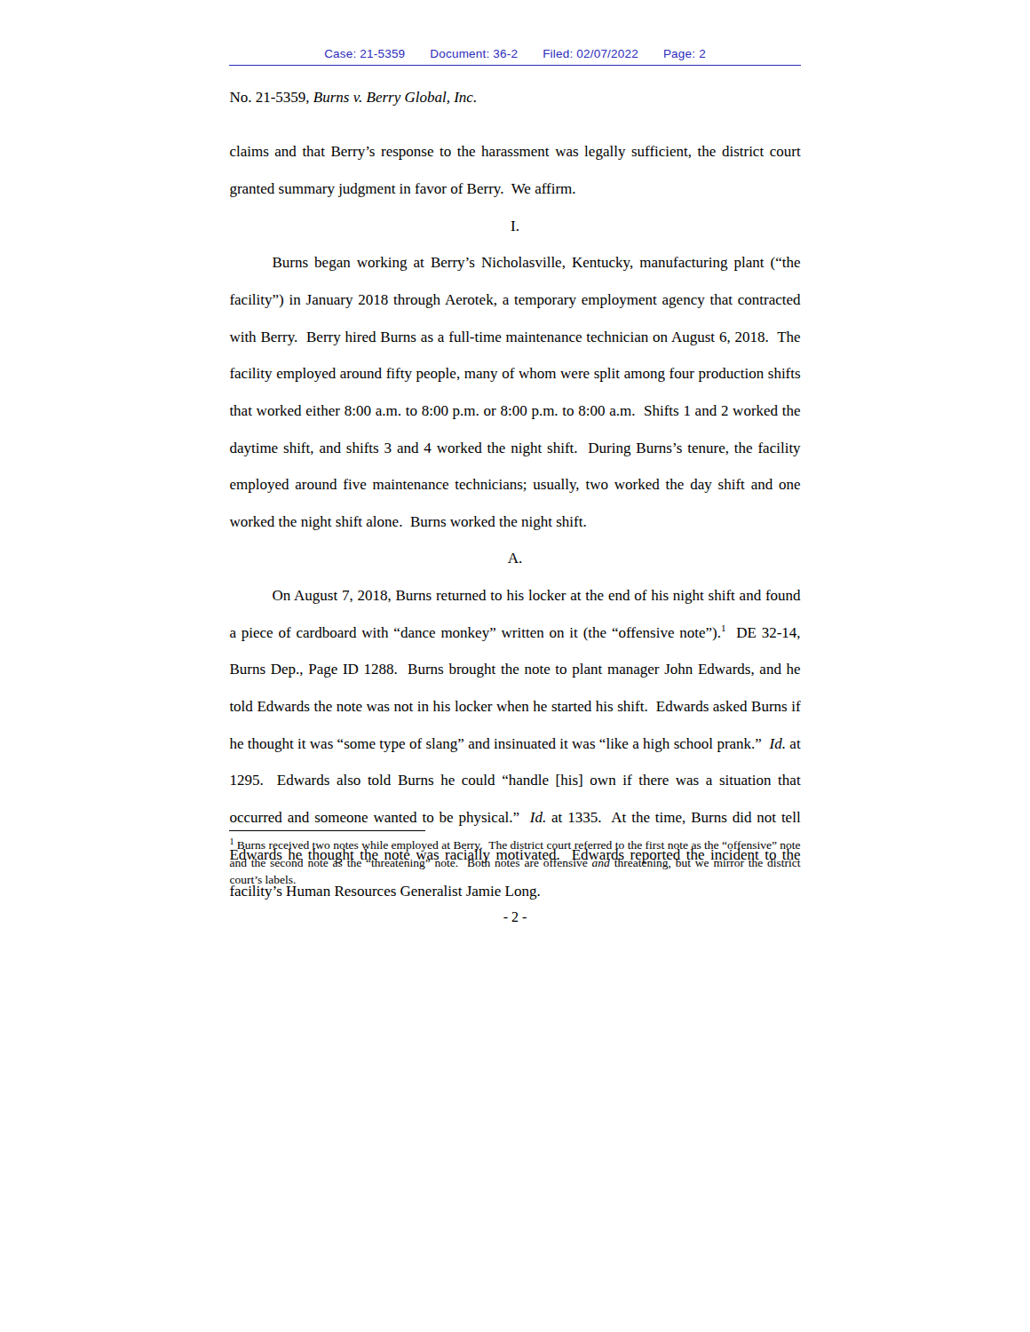Case: 21-5359 Document: 36-2 Filed: 02/07/2022 Page: 2
No. 21-5359, Burns v. Berry Global, Inc.
claims and that Berry’s response to the harassment was legally sufficient, the district court granted summary judgment in favor of Berry. We affirm.
I.
Burns began working at Berry’s Nicholasville, Kentucky, manufacturing plant (“the facility”) in January 2018 through Aerotek, a temporary employment agency that contracted with Berry. Berry hired Burns as a full-time maintenance technician on August 6, 2018. The facility employed around fifty people, many of whom were split among four production shifts that worked either 8:00 a.m. to 8:00 p.m. or 8:00 p.m. to 8:00 a.m. Shifts 1 and 2 worked the daytime shift, and shifts 3 and 4 worked the night shift. During Burns’s tenure, the facility employed around five maintenance technicians; usually, two worked the day shift and one worked the night shift alone. Burns worked the night shift.
A.
On August 7, 2018, Burns returned to his locker at the end of his night shift and found a piece of cardboard with “dance monkey” written on it (the “offensive note”).1 DE 32-14, Burns Dep., Page ID 1288. Burns brought the note to plant manager John Edwards, and he told Edwards the note was not in his locker when he started his shift. Edwards asked Burns if he thought it was “some type of slang” and insinuated it was “like a high school prank.” Id. at 1295. Edwards also told Burns he could “handle [his] own if there was a situation that occurred and someone wanted to be physical.” Id. at 1335. At the time, Burns did not tell Edwards he thought the note was racially motivated. Edwards reported the incident to the facility’s Human Resources Generalist Jamie Long.
1 Burns received two notes while employed at Berry. The district court referred to the first note as the “offensive” note and the second note as the “threatening” note. Both notes are offensive and threatening, but we mirror the district court’s labels.
- 2 -